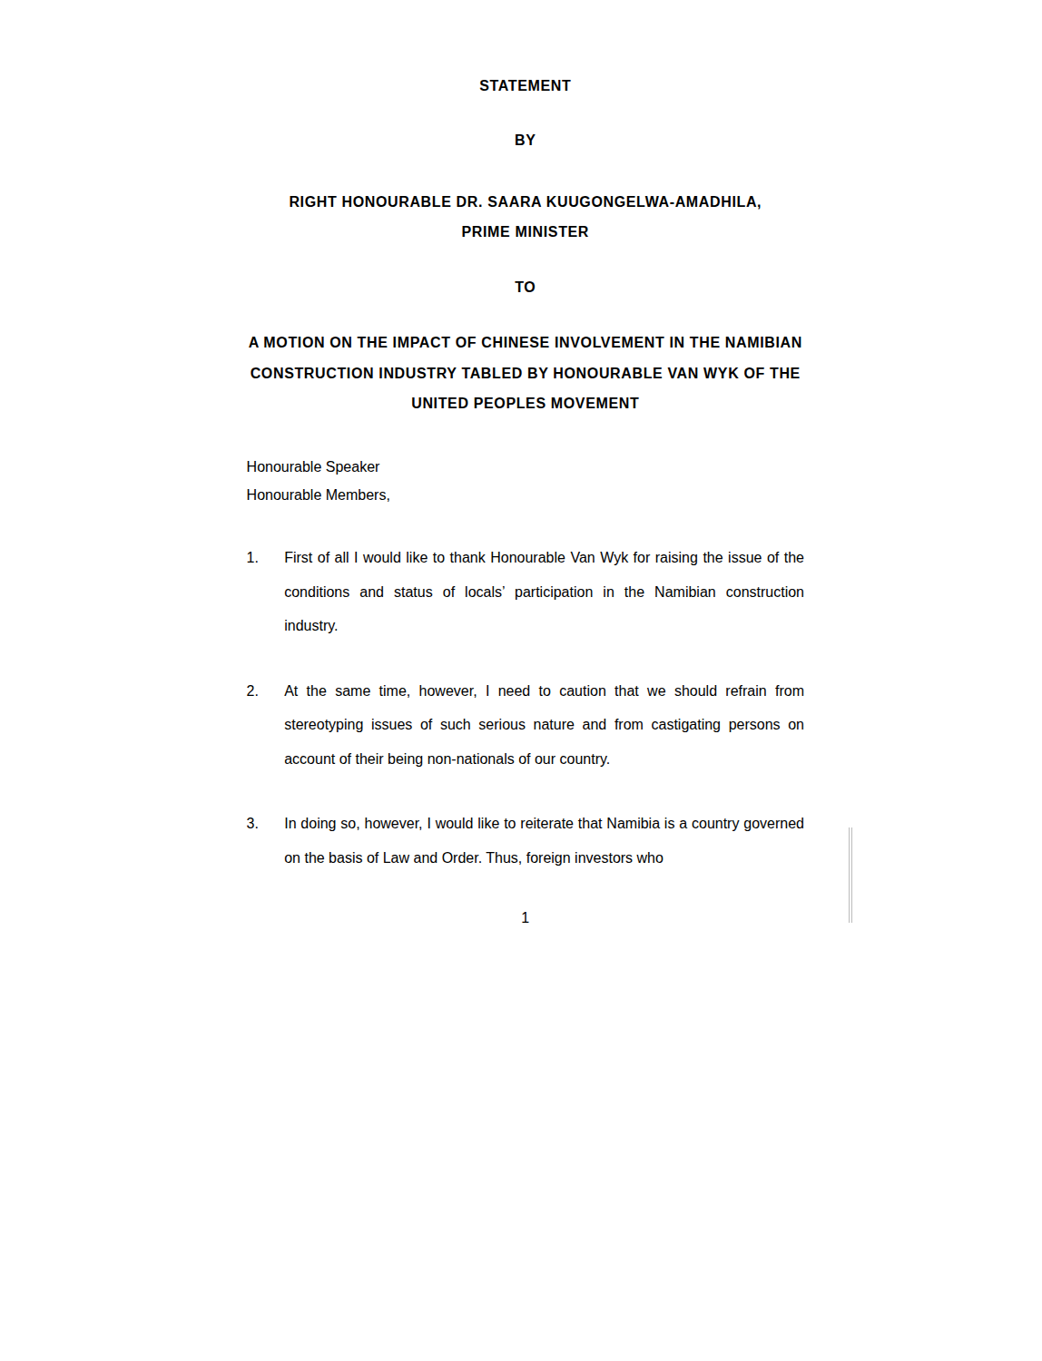STATEMENT
BY
RIGHT HONOURABLE DR. SAARA KUUGONGELWA-AMADHILA,
PRIME MINISTER
TO
A MOTION ON THE IMPACT OF CHINESE INVOLVEMENT IN THE NAMIBIAN CONSTRUCTION INDUSTRY TABLED BY HONOURABLE VAN WYK OF THE UNITED PEOPLES MOVEMENT
Honourable Speaker
Honourable Members,
1. First of all I would like to thank Honourable Van Wyk for raising the issue of the conditions and status of locals’ participation in the Namibian construction industry.
2. At the same time, however, I need to caution that we should refrain from stereotyping issues of such serious nature and from castigating persons on account of their being non-nationals of our country.
3. In doing so, however, I would like to reiterate that Namibia is a country governed on the basis of Law and Order. Thus, foreign investors who
1